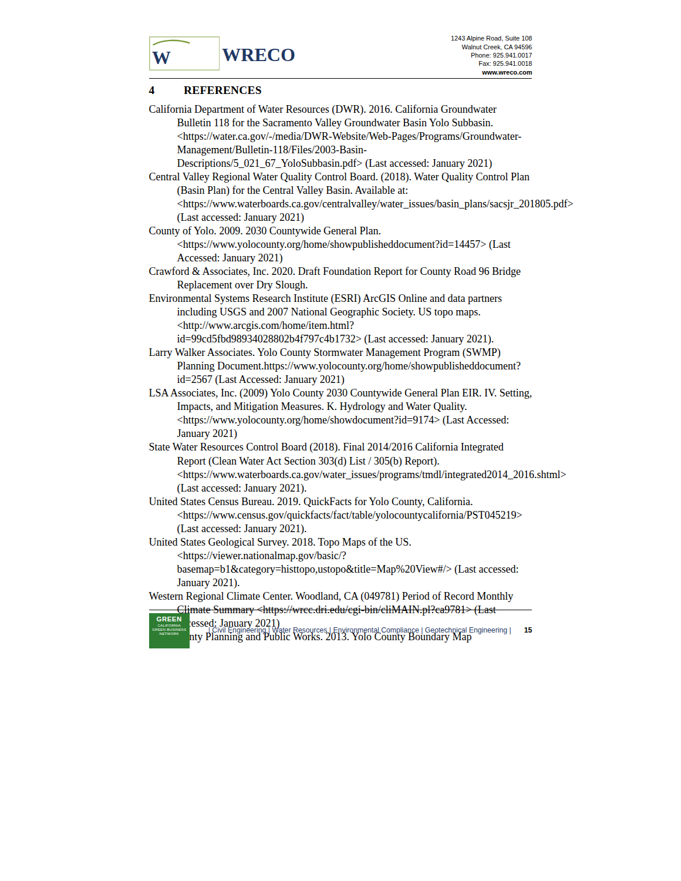W WRECO
1243 Alpine Road, Suite 108
Walnut Creek, CA 94596
Phone: 925.941.0017
Fax: 925.941.0018
www.wreco.com
4 REFERENCES
California Department of Water Resources (DWR). 2016. California Groundwater Bulletin 118 for the Sacramento Valley Groundwater Basin Yolo Subbasin. <https://water.ca.gov/-/media/DWR-Website/Web-Pages/Programs/Groundwater-Management/Bulletin-118/Files/2003-Basin-Descriptions/5_021_67_YoloSubbasin.pdf> (Last accessed: January 2021)
Central Valley Regional Water Quality Control Board. (2018). Water Quality Control Plan (Basin Plan) for the Central Valley Basin. Available at: <https://www.waterboards.ca.gov/centralvalley/water_issues/basin_plans/sacsjr_201805.pdf> (Last accessed: January 2021)
County of Yolo. 2009. 2030 Countywide General Plan. <https://www.yolocounty.org/home/showpublisheddocument?id=14457> (Last Accessed: January 2021)
Crawford & Associates, Inc. 2020. Draft Foundation Report for County Road 96 Bridge Replacement over Dry Slough.
Environmental Systems Research Institute (ESRI) ArcGIS Online and data partners including USGS and 2007 National Geographic Society. US topo maps. <http://www.arcgis.com/home/item.html?id=99cd5fbd98934028802b4f797c4b1732> (Last accessed: January 2021).
Larry Walker Associates. Yolo County Stormwater Management Program (SWMP) Planning Document.https://www.yolocounty.org/home/showpublisheddocument?id=2567 (Last Accessed: January 2021)
LSA Associates, Inc. (2009) Yolo County 2030 Countywide General Plan EIR. IV. Setting, Impacts, and Mitigation Measures. K. Hydrology and Water Quality. <https://www.yolocounty.org/home/showdocument?id=9174> (Last Accessed: January 2021)
State Water Resources Control Board (2018). Final 2014/2016 California Integrated Report (Clean Water Act Section 303(d) List / 305(b) Report). <https://www.waterboards.ca.gov/water_issues/programs/tmdl/integrated2014_2016.shtml> (Last accessed: January 2021).
United States Census Bureau. 2019. QuickFacts for Yolo County, California. <https://www.census.gov/quickfacts/fact/table/yolocountycalifornia/PST045219> (Last accessed: January 2021).
United States Geological Survey. 2018. Topo Maps of the US. <https://viewer.nationalmap.gov/basic/?basemap=b1&category=histtopo,ustopo&title=Map%20View#/> (Last accessed: January 2021).
Western Regional Climate Center. Woodland, CA (049781) Period of Record Monthly Climate Summary <https://wrcc.dri.edu/cgi-bin/cliMAIN.pl?ca9781> (Last accessed: January 2021)
Yolo County Planning and Public Works. 2013. Yolo County Boundary Map
GREEN CALIFORNIA
GREEN BUSINESS
NETWORK
| Civil Engineering | Water Resources | Environmental Compliance | Geotechnical Engineering | 15